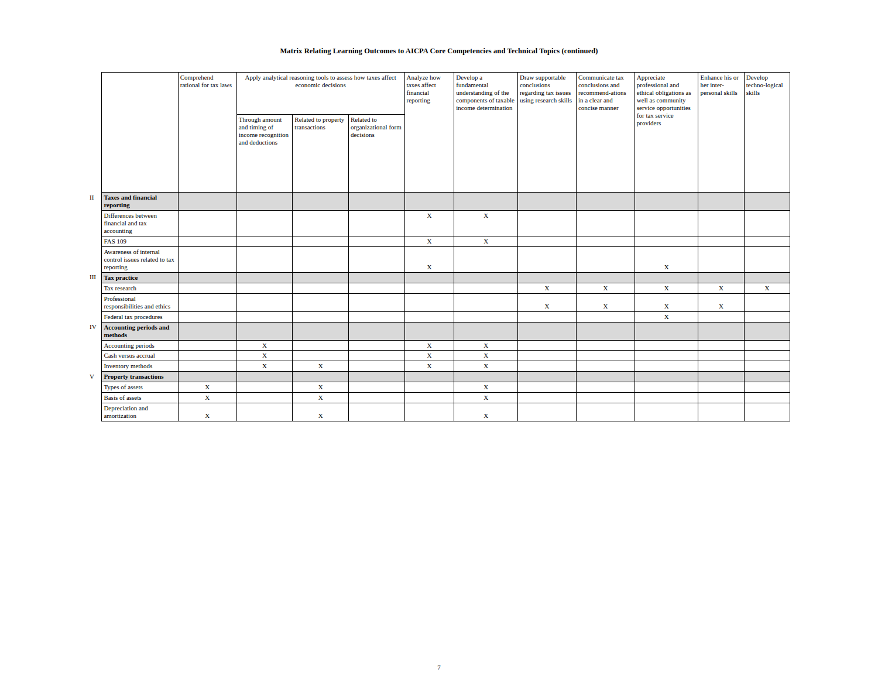Matrix Relating Learning Outcomes to AICPA Core Competencies and Technical Topics (continued)
| | | Comprehend rational for tax laws | Apply analytical reasoning tools to assess how taxes affect economic decisions | Analyze how taxes affect financial reporting | Develop a fundamental understanding of the components of taxable income determination | Draw supportable conclusions regarding tax issues using research skills | Communicate tax conclusions and recommend-ations in a clear and concise manner | Appreciate professional and ethical obligations as well as community service opportunities for tax service providers | Enhance his or her inter-personal skills | Develop techno-logical skills |
| --- | --- | --- | --- | --- | --- | --- | --- | --- | --- | --- |
| Through amount and timing of income recognition and deductions | Related to property transactions | Related to organizational form decisions |
| II | Taxes and financial reporting | | | | | | | | | | | |
| | Differences between financial and tax accounting | | | | | X | X | | | | | |
| | FAS 109 | | | | | X | X | | | | | |
| | Awareness of internal control issues related to tax reporting | | | | | X | | | | X | | |
| III | Tax practice | | | | | | | | | | | |
| | Tax research | | | | | | | X | X | X | X | X |
| | Professional responsibilities and ethics | | | | | | | X | X | X | X | |
| | Federal tax procedures | | | | | | | | | X | | |
| IV | Accounting periods and methods | | | | | | | | | | | |
| | Accounting periods | | X | | | X | X | | | | | |
| | Cash versus accrual | | X | | | X | X | | | | | |
| | Inventory methods | | X | X | | X | X | | | | | |
| V | Property transactions | | | | | | | | | | | |
| | Types of assets | X | | X | | | X | | | | | |
| | Basis of assets | X | | X | | | X | | | | | |
| | Depreciation and amortization | X | | X | | | X | | | | | |
7